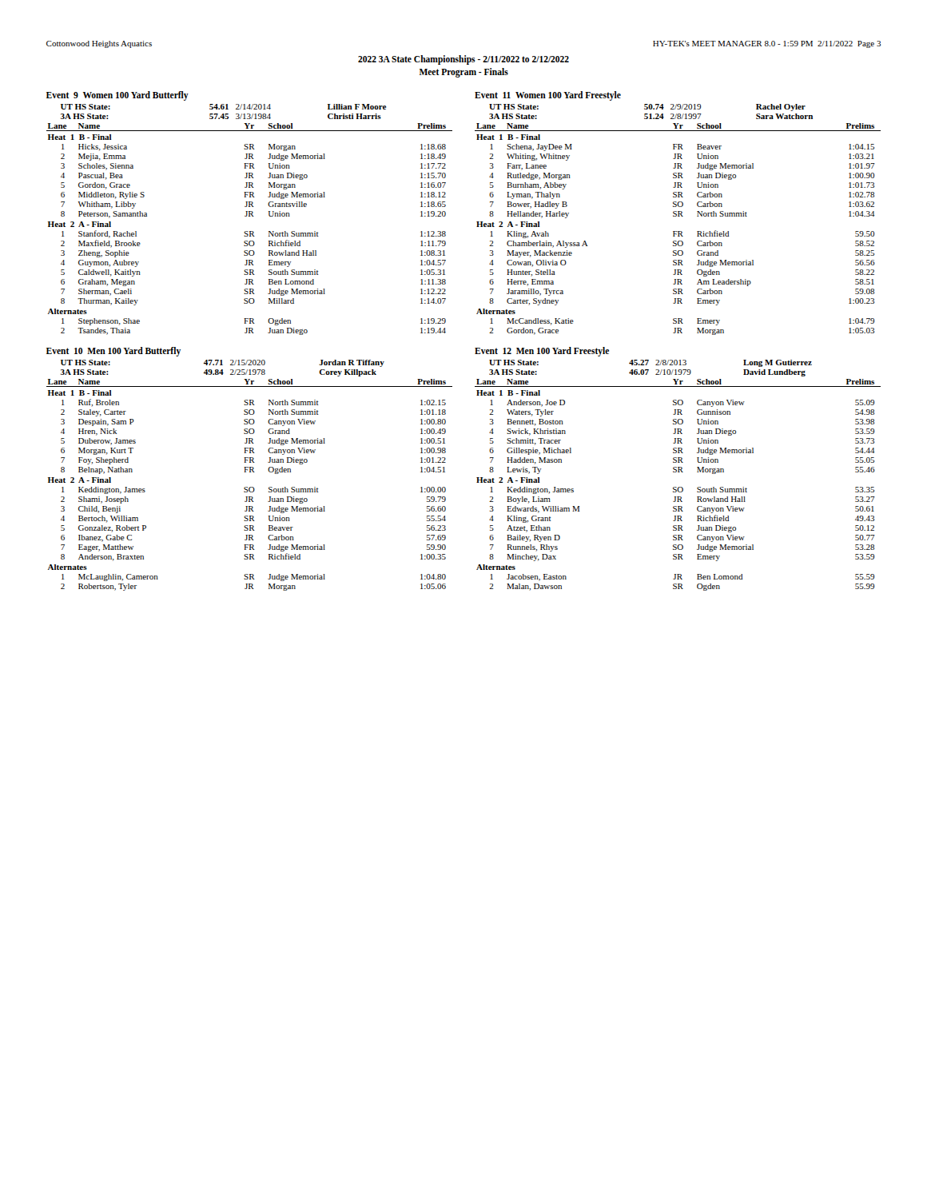Cottonwood Heights Aquatics
HY-TEK's MEET MANAGER 8.0 - 1:59 PM 2/11/2022 Page 3
2022 3A State Championships - 2/11/2022 to 2/12/2022
Meet Program - Finals
Event 9 Women 100 Yard Butterfly
| UT HS State: | 54.61 | 2/14/2014 | Lillian F Moore |
| 3A HS State: | 57.45 | 3/13/1984 | Christi Harris |
| Lane | Name | Yr | School | Prelims |
| Heat 1 B - Final |
| 1 | Hicks, Jessica | SR | Morgan | 1:18.68 |
| 2 | Mejia, Emma | JR | Judge Memorial | 1:18.49 |
| 3 | Scholes, Sienna | FR | Union | 1:17.72 |
| 4 | Pascual, Bea | JR | Juan Diego | 1:15.70 |
| 5 | Gordon, Grace | JR | Morgan | 1:16.07 |
| 6 | Middleton, Rylie S | FR | Judge Memorial | 1:18.12 |
| 7 | Whitham, Libby | JR | Grantsville | 1:18.65 |
| 8 | Peterson, Samantha | JR | Union | 1:19.20 |
| Heat 2 A - Final |
| 1 | Stanford, Rachel | SR | North Summit | 1:12.38 |
| 2 | Maxfield, Brooke | SO | Richfield | 1:11.79 |
| 3 | Zheng, Sophie | SO | Rowland Hall | 1:08.31 |
| 4 | Guymon, Aubrey | JR | Emery | 1:04.57 |
| 5 | Caldwell, Kaitlyn | SR | South Summit | 1:05.31 |
| 6 | Graham, Megan | JR | Ben Lomond | 1:11.38 |
| 7 | Sherman, Caeli | SR | Judge Memorial | 1:12.22 |
| 8 | Thurman, Kailey | SO | Millard | 1:14.07 |
| Alternates |
| 1 | Stephenson, Shae | FR | Ogden | 1:19.29 |
| 2 | Tsandes, Thaia | JR | Juan Diego | 1:19.44 |
Event 10 Men 100 Yard Butterfly
| UT HS State: | 47.71 | 2/15/2020 | Jordan R Tiffany |
| 3A HS State: | 49.84 | 2/25/1978 | Corey Killpack |
| Lane | Name | Yr | School | Prelims |
| Heat 1 B - Final |
| 1 | Ruf, Brolen | SR | North Summit | 1:02.15 |
| 2 | Staley, Carter | SO | North Summit | 1:01.18 |
| 3 | Despain, Sam P | SO | Canyon View | 1:00.80 |
| 4 | Hren, Nick | SO | Grand | 1:00.49 |
| 5 | Duberow, James | JR | Judge Memorial | 1:00.51 |
| 6 | Morgan, Kurt T | FR | Canyon View | 1:00.98 |
| 7 | Foy, Shepherd | FR | Juan Diego | 1:01.22 |
| 8 | Belnap, Nathan | FR | Ogden | 1:04.51 |
| Heat 2 A - Final |
| 1 | Keddington, James | SO | South Summit | 1:00.00 |
| 2 | Shami, Joseph | JR | Juan Diego | 59.79 |
| 3 | Child, Benji | JR | Judge Memorial | 56.60 |
| 4 | Bertoch, William | SR | Union | 55.54 |
| 5 | Gonzalez, Robert P | SR | Beaver | 56.23 |
| 6 | Ibanez, Gabe C | JR | Carbon | 57.69 |
| 7 | Eager, Matthew | FR | Judge Memorial | 59.90 |
| 8 | Anderson, Braxten | SR | Richfield | 1:00.35 |
| Alternates |
| 1 | McLaughlin, Cameron | SR | Judge Memorial | 1:04.80 |
| 2 | Robertson, Tyler | JR | Morgan | 1:05.06 |
Event 11 Women 100 Yard Freestyle
| UT HS State: | 50.74 | 2/9/2019 | Rachel Oyler |
| 3A HS State: | 51.24 | 2/8/1997 | Sara Watchorn |
| Lane | Name | Yr | School | Prelims |
| Heat 1 B - Final |
| 1 | Schena, JayDee M | FR | Beaver | 1:04.15 |
| 2 | Whiting, Whitney | JR | Union | 1:03.21 |
| 3 | Farr, Lanee | JR | Judge Memorial | 1:01.97 |
| 4 | Rutledge, Morgan | SR | Juan Diego | 1:00.90 |
| 5 | Burnham, Abbey | JR | Union | 1:01.73 |
| 6 | Lyman, Thalyn | SR | Carbon | 1:02.78 |
| 7 | Bower, Hadley B | SO | Carbon | 1:03.62 |
| 8 | Hellander, Harley | SR | North Summit | 1:04.34 |
| Heat 2 A - Final |
| 1 | Kling, Avah | FR | Richfield | 59.50 |
| 2 | Chamberlain, Alyssa A | SO | Carbon | 58.52 |
| 3 | Mayer, Mackenzie | SO | Grand | 58.25 |
| 4 | Cowan, Olivia O | SR | Judge Memorial | 56.56 |
| 5 | Hunter, Stella | JR | Ogden | 58.22 |
| 6 | Herre, Emma | JR | Am Leadership | 58.51 |
| 7 | Jaramillo, Tyrca | SR | Carbon | 59.08 |
| 8 | Carter, Sydney | JR | Emery | 1:00.23 |
| Alternates |
| 1 | McCandless, Katie | SR | Emery | 1:04.79 |
| 2 | Gordon, Grace | JR | Morgan | 1:05.03 |
Event 12 Men 100 Yard Freestyle
| UT HS State: | 45.27 | 2/8/2013 | Long M Gutierrez |
| 3A HS State: | 46.07 | 2/10/1979 | David Lundberg |
| Lane | Name | Yr | School | Prelims |
| Heat 1 B - Final |
| 1 | Anderson, Joe D | SO | Canyon View | 55.09 |
| 2 | Waters, Tyler | JR | Gunnison | 54.98 |
| 3 | Bennett, Boston | SO | Union | 53.98 |
| 4 | Swick, Khristian | JR | Juan Diego | 53.59 |
| 5 | Schmitt, Tracer | JR | Union | 53.73 |
| 6 | Gillespie, Michael | SR | Judge Memorial | 54.44 |
| 7 | Hadden, Mason | SR | Union | 55.05 |
| 8 | Lewis, Ty | SR | Morgan | 55.46 |
| Heat 2 A - Final |
| 1 | Keddington, James | SO | South Summit | 53.35 |
| 2 | Boyle, Liam | JR | Rowland Hall | 53.27 |
| 3 | Edwards, William M | SR | Canyon View | 50.61 |
| 4 | Kling, Grant | JR | Richfield | 49.43 |
| 5 | Atzet, Ethan | SR | Juan Diego | 50.12 |
| 6 | Bailey, Ryen D | SR | Canyon View | 50.77 |
| 7 | Runnels, Rhys | SO | Judge Memorial | 53.28 |
| 8 | Minchey, Dax | SR | Emery | 53.59 |
| Alternates |
| 1 | Jacobsen, Easton | JR | Ben Lomond | 55.59 |
| 2 | Malan, Dawson | SR | Ogden | 55.99 |